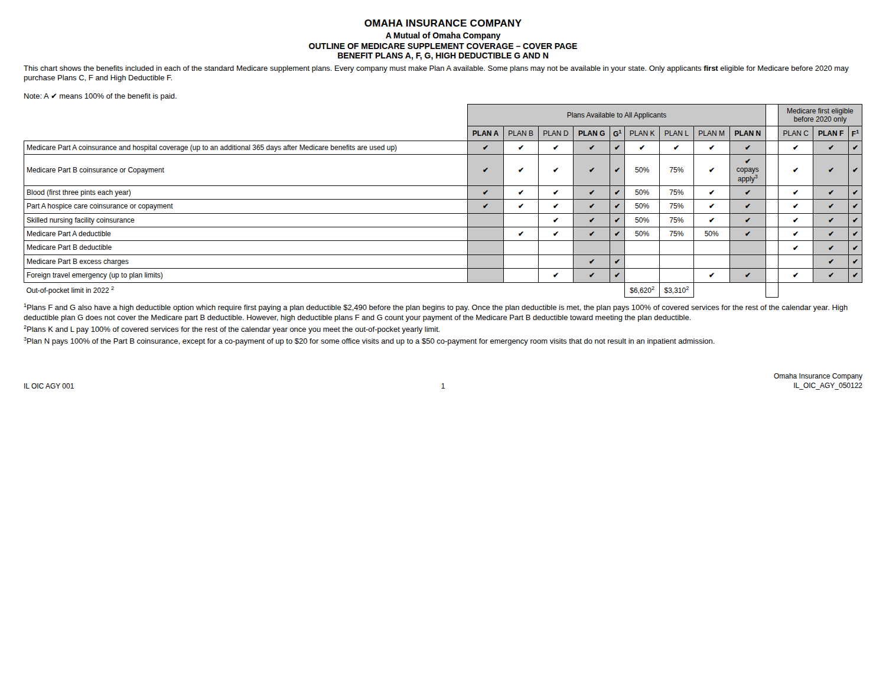OMAHA INSURANCE COMPANY
A Mutual of Omaha Company
OUTLINE OF MEDICARE SUPPLEMENT COVERAGE – COVER PAGE
BENEFIT PLANS A, F, G, HIGH DEDUCTIBLE G AND N
This chart shows the benefits included in each of the standard Medicare supplement plans. Every company must make Plan A available. Some plans may not be available in your state. Only applicants first eligible for Medicare before 2020 may purchase Plans C, F and High Deductible F.
Note: A ✔ means 100% of the benefit is paid.
| | Plans Available to All Applicants | | Medicare first eligible before 2020 only |
| --- | --- | --- | --- |
| PLAN A | PLAN B | PLAN D | PLAN G | G 1 | PLAN K | PLAN L | PLAN M | PLAN N | | PLAN C | PLAN F | F 1 |
| Medicare Part A coinsurance and hospital coverage (up to an additional 365 days after Medicare benefits are used up) | ✔ | ✔ | ✔ | ✔ | ✔ | ✔ | ✔ | ✔ | ✔ | | ✔ | ✔ | ✔ |
| Medicare Part B coinsurance or Copayment | ✔ | ✔ | ✔ | ✔ | ✔ | 50% | 75% | ✔ | ✔ copays apply 3 | | ✔ | ✔ | ✔ |
| Blood (first three pints each year) | ✔ | ✔ | ✔ | ✔ | ✔ | 50% | 75% | ✔ | ✔ | | ✔ | ✔ | ✔ |
| Part A hospice care coinsurance or copayment | ✔ | ✔ | ✔ | ✔ | ✔ | 50% | 75% | ✔ | ✔ | | ✔ | ✔ | ✔ |
| Skilled nursing facility coinsurance | | | ✔ | ✔ | ✔ | 50% | 75% | ✔ | ✔ | | ✔ | ✔ | ✔ |
| Medicare Part A deductible | | ✔ | ✔ | ✔ | ✔ | 50% | 75% | 50% | ✔ | | ✔ | ✔ | ✔ |
| Medicare Part B deductible | | | | | | | | | | | ✔ | ✔ | ✔ |
| Medicare Part B excess charges | | | | ✔ | ✔ | | | | | | | ✔ | ✔ |
| Foreign travel emergency (up to plan limits) | | | ✔ | ✔ | ✔ | | | ✔ | ✔ | | ✔ | ✔ | ✔ |
| Out-of-pocket limit in 2022 2 | | | | | | $6,620 2 | $3,310 2 | | | | | | |
1Plans F and G also have a high deductible option which require first paying a plan deductible $2,490 before the plan begins to pay. Once the plan deductible is met, the plan pays 100% of covered services for the rest of the calendar year. High deductible plan G does not cover the Medicare part B deductible. However, high deductible plans F and G count your payment of the Medicare Part B deductible toward meeting the plan deductible.
2Plans K and L pay 100% of covered services for the rest of the calendar year once you meet the out-of-pocket yearly limit.
3Plan N pays 100% of the Part B coinsurance, except for a co-payment of up to $20 for some office visits and up to a $50 co-payment for emergency room visits that do not result in an inpatient admission.
IL OIC AGY 001
1
Omaha Insurance Company
IL_OIC_AGY_050122